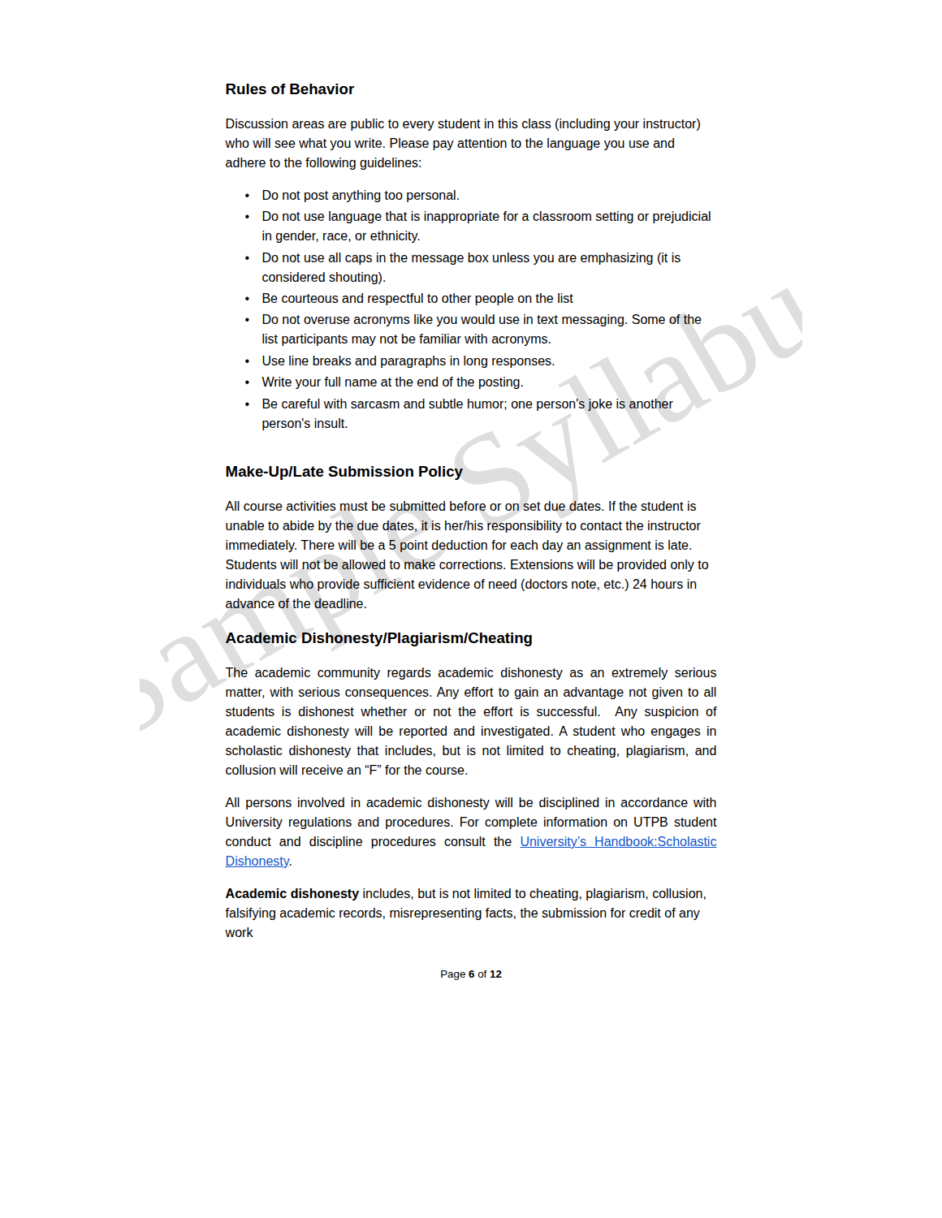Sample Syllabus
Rules of Behavior
Discussion areas are public to every student in this class (including your instructor) who will see what you write. Please pay attention to the language you use and adhere to the following guidelines:
Do not post anything too personal.
Do not use language that is inappropriate for a classroom setting or prejudicial in gender, race, or ethnicity.
Do not use all caps in the message box unless you are emphasizing (it is considered shouting).
Be courteous and respectful to other people on the list
Do not overuse acronyms like you would use in text messaging. Some of the list participants may not be familiar with acronyms.
Use line breaks and paragraphs in long responses.
Write your full name at the end of the posting.
Be careful with sarcasm and subtle humor; one person's joke is another person's insult.
Make-Up/Late Submission Policy
All course activities must be submitted before or on set due dates. If the student is unable to abide by the due dates, it is her/his responsibility to contact the instructor immediately. There will be a 5 point deduction for each day an assignment is late. Students will not be allowed to make corrections. Extensions will be provided only to individuals who provide sufficient evidence of need (doctors note, etc.) 24 hours in advance of the deadline.
Academic Dishonesty/Plagiarism/Cheating
The academic community regards academic dishonesty as an extremely serious matter, with serious consequences. Any effort to gain an advantage not given to all students is dishonest whether or not the effort is successful. Any suspicion of academic dishonesty will be reported and investigated. A student who engages in scholastic dishonesty that includes, but is not limited to cheating, plagiarism, and collusion will receive an “F” for the course.
All persons involved in academic dishonesty will be disciplined in accordance with University regulations and procedures. For complete information on UTPB student conduct and discipline procedures consult the University’s Handbook:Scholastic Dishonesty.
Academic dishonesty includes, but is not limited to cheating, plagiarism, collusion, falsifying academic records, misrepresenting facts, the submission for credit of any work
Page 6 of 12